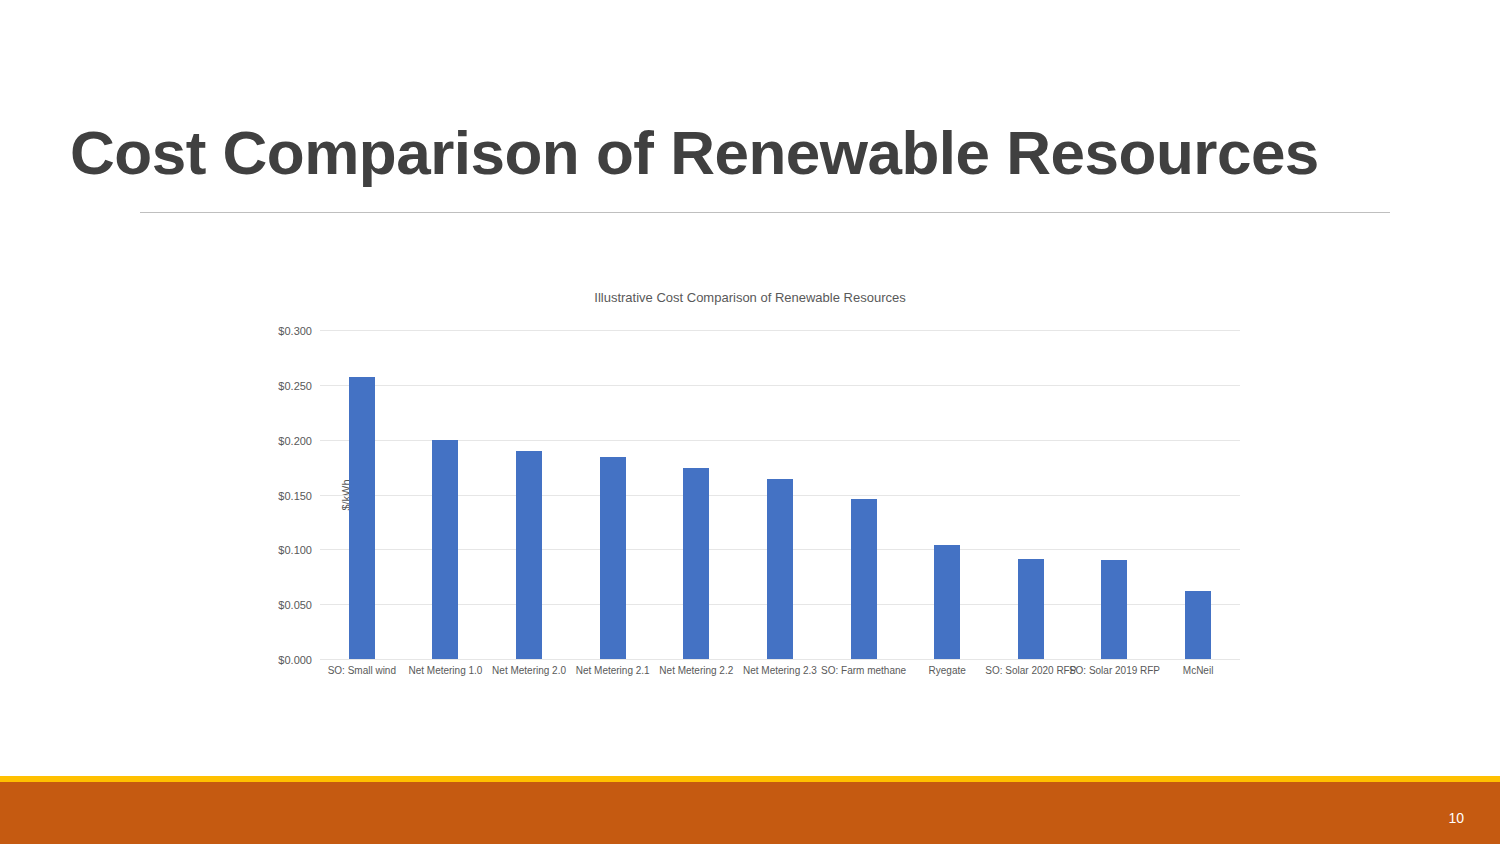Cost Comparison of Renewable Resources
Illustrative Cost Comparison of Renewable Resources
$/kWh
$0.300
$0.250
$0.200
$0.150
$0.100
$0.050
$0.000
SO: Small wind
Net Metering 1.0
Net Metering 2.0
Net Metering 2.1
Net Metering 2.2
Net Metering 2.3
SO: Farm methane
Ryegate
SO: Solar 2020 RFP
SO: Solar 2019 RFP
McNeil
10